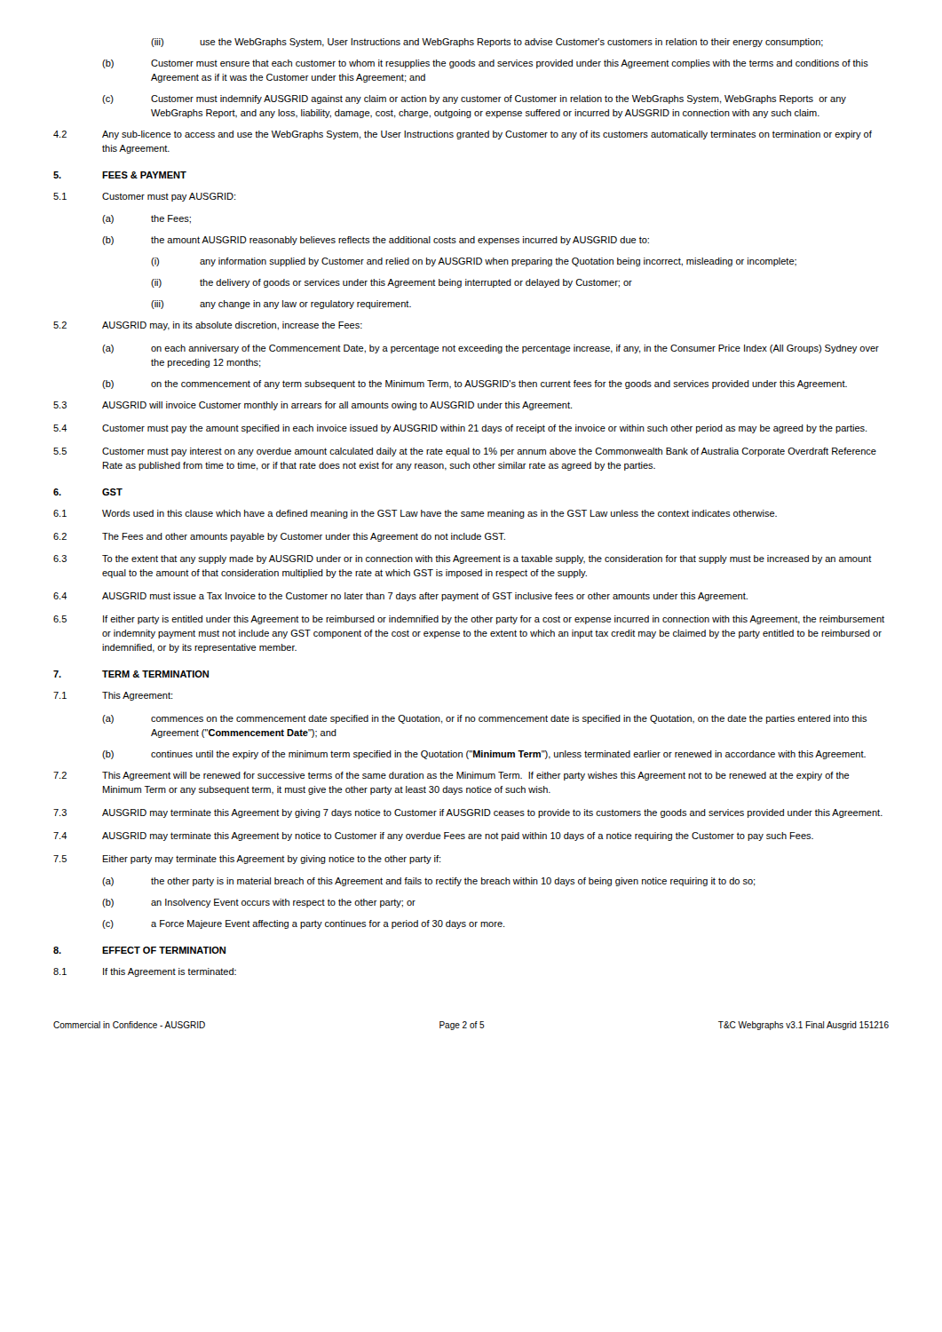(iii)
use the WebGraphs System, User Instructions and WebGraphs Reports to advise Customer's customers in relation to their energy consumption;
(b)
Customer must ensure that each customer to whom it resupplies the goods and services provided under this Agreement complies with the terms and conditions of this Agreement as if it was the Customer under this Agreement; and
(c)
Customer must indemnify AUSGRID against any claim or action by any customer of Customer in relation to the WebGraphs System, WebGraphs Reports or any WebGraphs Report, and any loss, liability, damage, cost, charge, outgoing or expense suffered or incurred by AUSGRID in connection with any such claim.
4.2
Any sub-licence to access and use the WebGraphs System, the User Instructions granted by Customer to any of its customers automatically terminates on termination or expiry of this Agreement.
5. FEES & PAYMENT
5.1
Customer must pay AUSGRID:
(a)
the Fees;
(b)
the amount AUSGRID reasonably believes reflects the additional costs and expenses incurred by AUSGRID due to:
(i)
any information supplied by Customer and relied on by AUSGRID when preparing the Quotation being incorrect, misleading or incomplete;
(ii)
the delivery of goods or services under this Agreement being interrupted or delayed by Customer; or
(iii)
any change in any law or regulatory requirement.
5.2
AUSGRID may, in its absolute discretion, increase the Fees:
(a)
on each anniversary of the Commencement Date, by a percentage not exceeding the percentage increase, if any, in the Consumer Price Index (All Groups) Sydney over the preceding 12 months;
(b)
on the commencement of any term subsequent to the Minimum Term, to AUSGRID's then current fees for the goods and services provided under this Agreement.
5.3
AUSGRID will invoice Customer monthly in arrears for all amounts owing to AUSGRID under this Agreement.
5.4
Customer must pay the amount specified in each invoice issued by AUSGRID within 21 days of receipt of the invoice or within such other period as may be agreed by the parties.
5.5
Customer must pay interest on any overdue amount calculated daily at the rate equal to 1% per annum above the Commonwealth Bank of Australia Corporate Overdraft Reference Rate as published from time to time, or if that rate does not exist for any reason, such other similar rate as agreed by the parties.
6. GST
6.1
Words used in this clause which have a defined meaning in the GST Law have the same meaning as in the GST Law unless the context indicates otherwise.
6.2
The Fees and other amounts payable by Customer under this Agreement do not include GST.
6.3
To the extent that any supply made by AUSGRID under or in connection with this Agreement is a taxable supply, the consideration for that supply must be increased by an amount equal to the amount of that consideration multiplied by the rate at which GST is imposed in respect of the supply.
6.4
AUSGRID must issue a Tax Invoice to the Customer no later than 7 days after payment of GST inclusive fees or other amounts under this Agreement.
6.5
If either party is entitled under this Agreement to be reimbursed or indemnified by the other party for a cost or expense incurred in connection with this Agreement, the reimbursement or indemnity payment must not include any GST component of the cost or expense to the extent to which an input tax credit may be claimed by the party entitled to be reimbursed or indemnified, or by its representative member.
7. TERM & TERMINATION
7.1
This Agreement:
(a)
commences on the commencement date specified in the Quotation, or if no commencement date is specified in the Quotation, on the date the parties entered into this Agreement ("Commencement Date"); and
(b)
continues until the expiry of the minimum term specified in the Quotation ("Minimum Term"), unless terminated earlier or renewed in accordance with this Agreement.
7.2
This Agreement will be renewed for successive terms of the same duration as the Minimum Term. If either party wishes this Agreement not to be renewed at the expiry of the Minimum Term or any subsequent term, it must give the other party at least 30 days notice of such wish.
7.3
AUSGRID may terminate this Agreement by giving 7 days notice to Customer if AUSGRID ceases to provide to its customers the goods and services provided under this Agreement.
7.4
AUSGRID may terminate this Agreement by notice to Customer if any overdue Fees are not paid within 10 days of a notice requiring the Customer to pay such Fees.
7.5
Either party may terminate this Agreement by giving notice to the other party if:
(a)
the other party is in material breach of this Agreement and fails to rectify the breach within 10 days of being given notice requiring it to do so;
(b)
an Insolvency Event occurs with respect to the other party; or
(c)
a Force Majeure Event affecting a party continues for a period of 30 days or more.
8. EFFECT OF TERMINATION
8.1
If this Agreement is terminated:
Commercial in Confidence - AUSGRID
Page 2 of 5
T&C Webgraphs v3.1 Final Ausgrid 151216